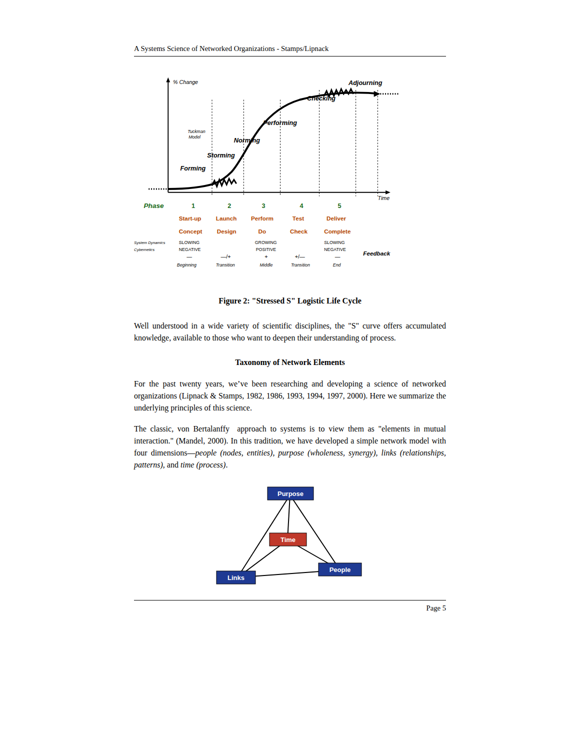A Systems Science of Networked Organizations - Stamps/Lipnack
% Change Time Forming Storming Norming Performing Checking Adjourning Tuckman Model Phase 1 2 3 4 5 Start-up Launch Perform Test Deliver Concept Design Do Check Complete System Dynamics Cybernetics SLOWING GROWING SLOWING NEGATIVE POSITIVE NEGATIVE — —/+ + +/— — Feedback Beginning Transition Middle Transition End
Figure 2: "Stressed S" Logistic Life Cycle
Well understood in a wide variety of scientific disciplines, the "S" curve offers accumulated knowledge, available to those who want to deepen their understanding of process.
Taxonomy of Network Elements
For the past twenty years, we’ve been researching and developing a science of networked organizations (Lipnack & Stamps, 1982, 1986, 1993, 1994, 1997, 2000). Here we summarize the underlying principles of this science.
The classic, von Bertalanffy approach to systems is to view them as "elements in mutual interaction." (Mandel, 2000). In this tradition, we have developed a simple network model with four dimensions—people (nodes, entities), purpose (wholeness, synergy), links (relationships, patterns), and time (process).
Purpose Time Links People
Page 5